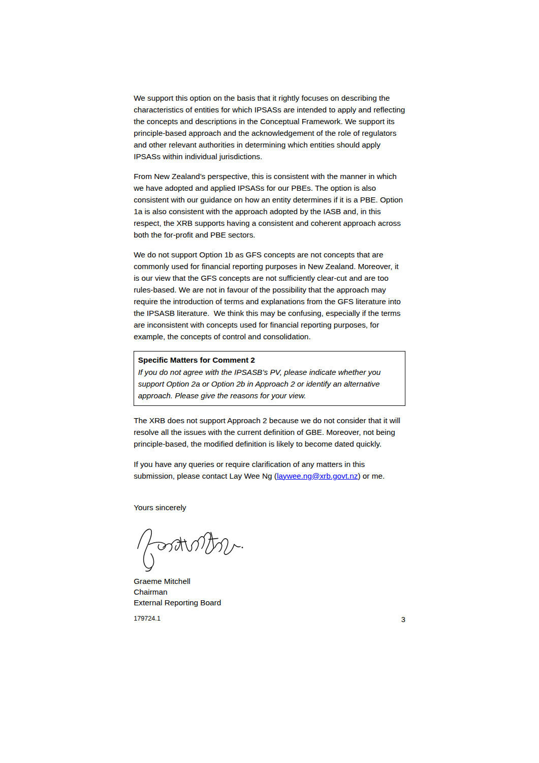We support this option on the basis that it rightly focuses on describing the characteristics of entities for which IPSASs are intended to apply and reflecting the concepts and descriptions in the Conceptual Framework. We support its principle-based approach and the acknowledgement of the role of regulators and other relevant authorities in determining which entities should apply IPSASs within individual jurisdictions.
From New Zealand’s perspective, this is consistent with the manner in which we have adopted and applied IPSASs for our PBEs. The option is also consistent with our guidance on how an entity determines if it is a PBE. Option 1a is also consistent with the approach adopted by the IASB and, in this respect, the XRB supports having a consistent and coherent approach across both the for-profit and PBE sectors.
We do not support Option 1b as GFS concepts are not concepts that are commonly used for financial reporting purposes in New Zealand. Moreover, it is our view that the GFS concepts are not sufficiently clear-cut and are too rules-based. We are not in favour of the possibility that the approach may require the introduction of terms and explanations from the GFS literature into the IPSASB literature. We think this may be confusing, especially if the terms are inconsistent with concepts used for financial reporting purposes, for example, the concepts of control and consolidation.
Specific Matters for Comment 2
If you do not agree with the IPSASB’s PV, please indicate whether you support Option 2a or Option 2b in Approach 2 or identify an alternative approach. Please give the reasons for your view.
The XRB does not support Approach 2 because we do not consider that it will resolve all the issues with the current definition of GBE. Moreover, not being principle-based, the modified definition is likely to become dated quickly.
If you have any queries or require clarification of any matters in this submission, please contact Lay Wee Ng (laywee.ng@xrb.govt.nz) or me.
Yours sincerely
Graeme Mitchell
Chairman
External Reporting Board
179724.1 3